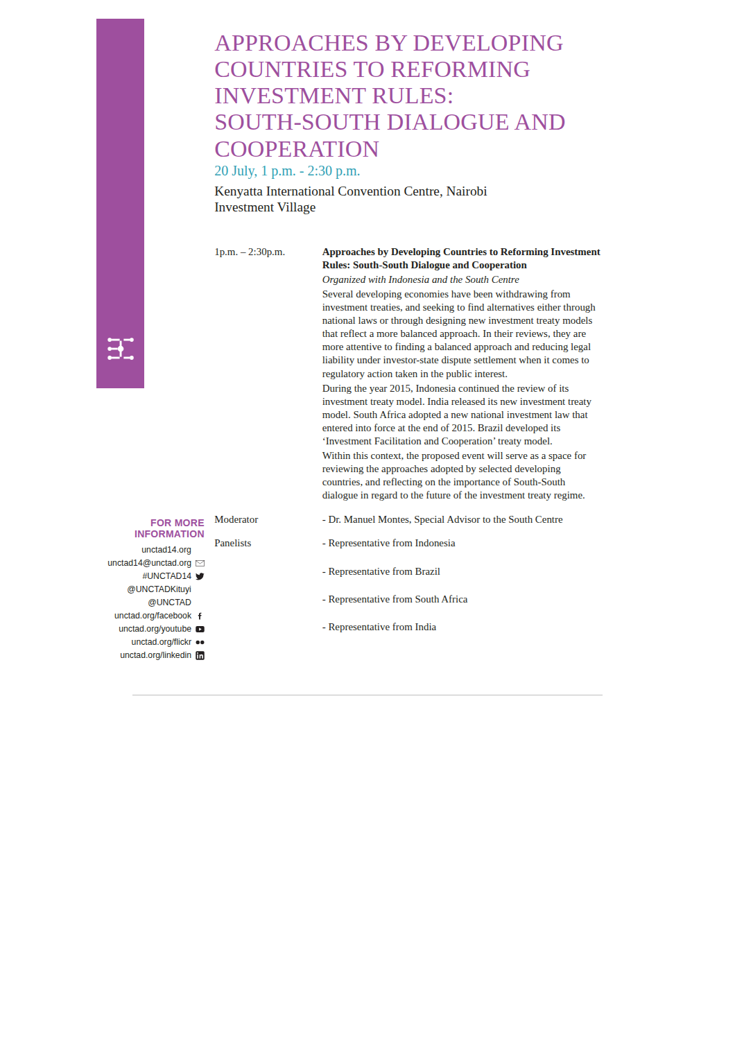Side Event
Approaches by Developing Countries to Reforming Investment Rules:
South-South Dialogue and Cooperation
20 July, 1 p.m. - 2:30 p.m.
Kenyatta International Convention Centre, Nairobi
Investment Village
| 1p.m. – 2:30p.m. | Approaches by Developing Countries to Reforming Investment Rules: South-South Dialogue and Cooperation Organized with Indonesia and the South Centre Several developing economies have been withdrawing from investment treaties, and seeking to find alternatives either through national laws or through designing new investment treaty models that reflect a more balanced approach. In their reviews, they are more attentive to finding a balanced approach and reducing legal liability under investor-state dispute settlement when it comes to regulatory action taken in the public interest. During the year 2015, Indonesia continued the review of its investment treaty model. India released its new investment treaty model. South Africa adopted a new national investment law that entered into force at the end of 2015. Brazil developed its ‘Investment Facilitation and Cooperation’ treaty model. Within this context, the proposed event will serve as a space for reviewing the approaches adopted by selected developing countries, and reflecting on the importance of South-South dialogue in regard to the future of the investment treaty regime. |
| Moderator | - Dr. Manuel Montes, Special Advisor to the South Centre |
| Panelists | - Representative from Indonesia - Representative from Brazil - Representative from South Africa - Representative from India |
FOR MORE
INFORMATION
unctad14.org
unctad14@unctad.org
#UNCTAD14
@UNCTADKituyi
@UNCTAD
unctad.org/facebook
unctad.org/youtube
unctad.org/flickr
unctad.org/linkedin